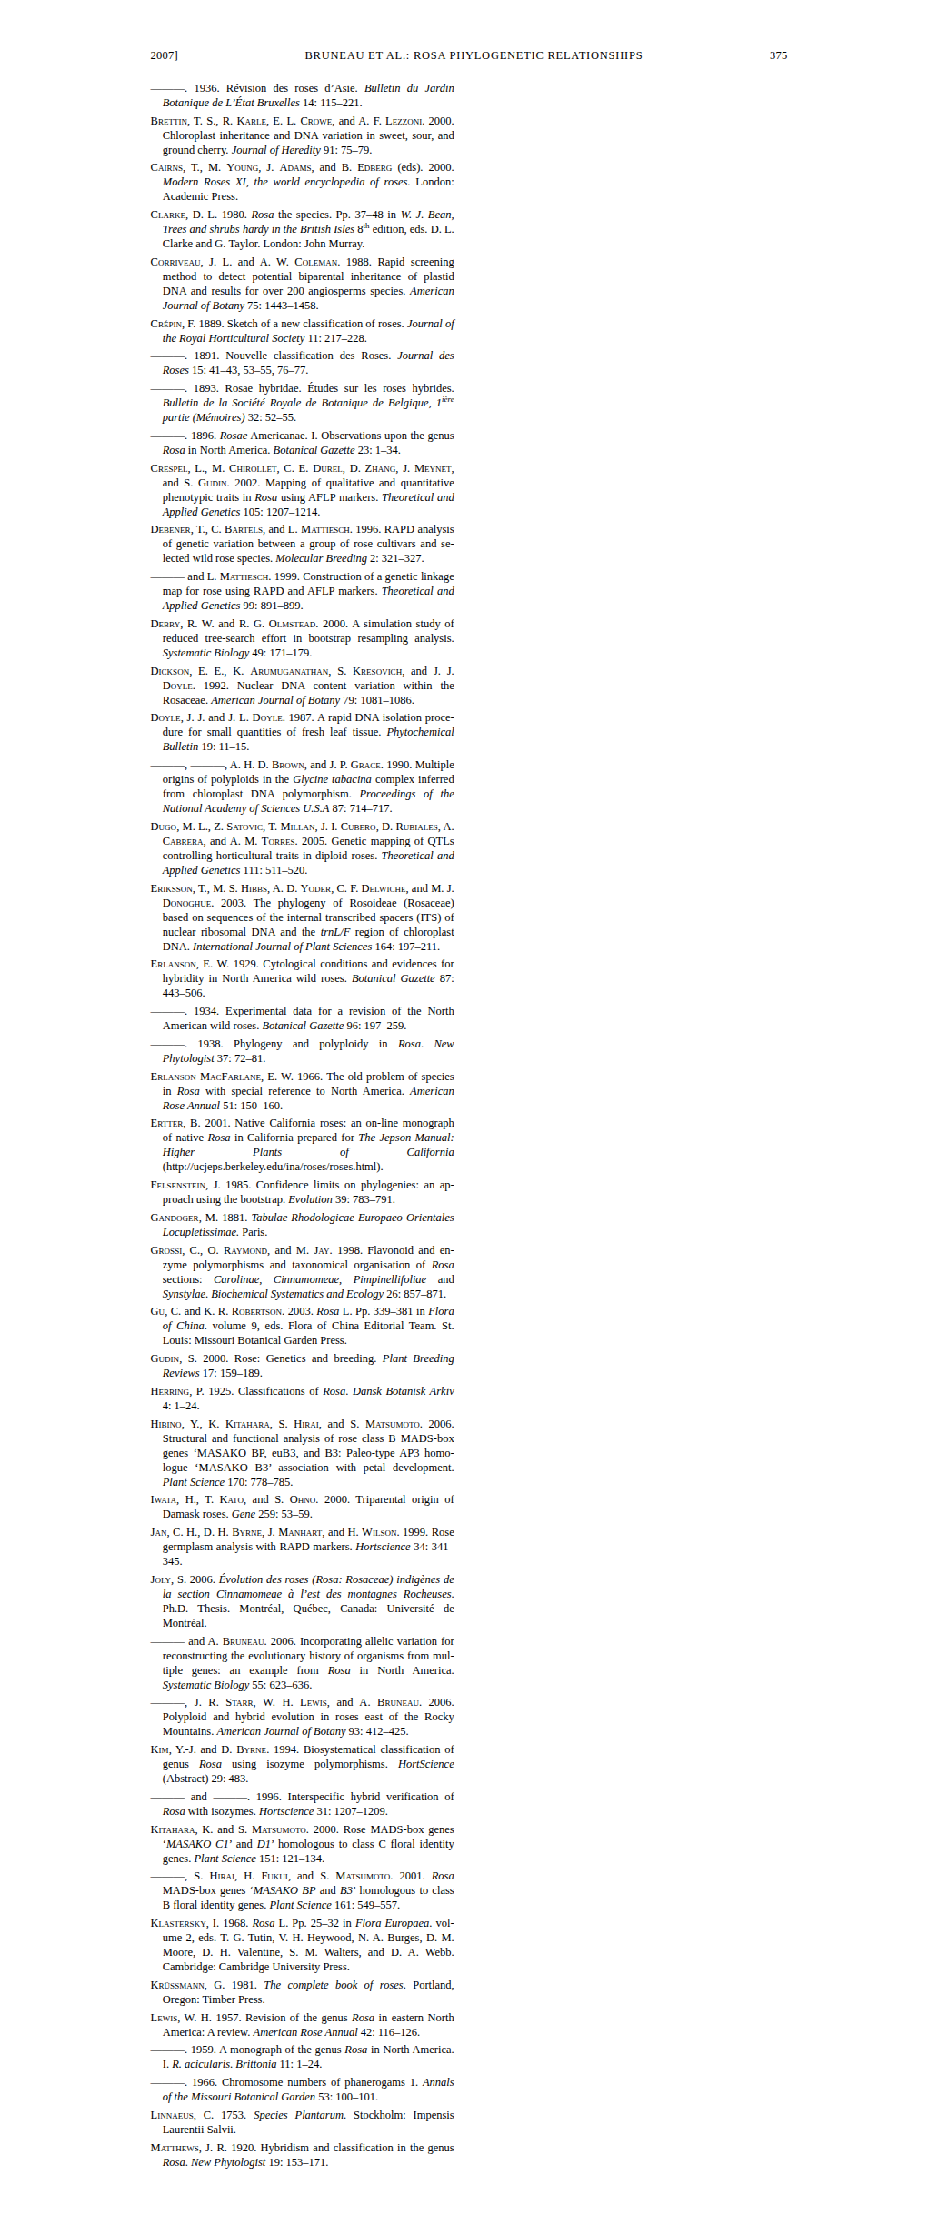2007]
BRUNEAU ET AL.: ROSA PHYLOGENETIC RELATIONSHIPS
375
———. 1936. Révision des roses d’Asie. Bulletin du Jardin Botanique de L’État Bruxelles 14: 115–221.
Brettin, T. S., R. Karle, E. L. Crowe, and A. F. Lezzoni. 2000. Chloroplast inheritance and DNA variation in sweet, sour, and ground cherry. Journal of Heredity 91: 75–79.
Cairns, T., M. Young, J. Adams, and B. Edberg (eds). 2000. Modern Roses XI, the world encyclopedia of roses. London: Academic Press.
Clarke, D. L. 1980. Rosa the species. Pp. 37–48 in W. J. Bean, Trees and shrubs hardy in the British Isles 8th edition, eds. D. L. Clarke and G. Taylor. London: John Murray.
Corriveau, J. L. and A. W. Coleman. 1988. Rapid screening method to detect potential biparental inheritance of plastid DNA and results for over 200 angiosperms species. American Journal of Botany 75: 1443–1458.
Crépin, F. 1889. Sketch of a new classification of roses. Journal of the Royal Horticultural Society 11: 217–228.
———. 1891. Nouvelle classification des Roses. Journal des Roses 15: 41–43, 53–55, 76–77.
———. 1893. Rosae hybridae. Études sur les roses hybrides. Bulletin de la Société Royale de Botanique de Belgique, 1ière partie (Mémoires) 32: 52–55.
———. 1896. Rosae Americanae. I. Observations upon the genus Rosa in North America. Botanical Gazette 23: 1–34.
Crespel, L., M. Chirollet, C. E. Durel, D. Zhang, J. Meynet, and S. Gudin. 2002. Mapping of qualitative and quantitative phenotypic traits in Rosa using AFLP markers. Theoretical and Applied Genetics 105: 1207–1214.
Debener, T., C. Bartels, and L. Mattiesch. 1996. RAPD analysis of genetic variation between a group of rose cultivars and selected wild rose species. Molecular Breeding 2: 321–327.
——— and L. Mattiesch. 1999. Construction of a genetic linkage map for rose using RAPD and AFLP markers. Theoretical and Applied Genetics 99: 891–899.
Debry, R. W. and R. G. Olmstead. 2000. A simulation study of reduced tree-search effort in bootstrap resampling analysis. Systematic Biology 49: 171–179.
Dickson, E. E., K. Arumuganathan, S. Kresovich, and J. J. Doyle. 1992. Nuclear DNA content variation within the Rosaceae. American Journal of Botany 79: 1081–1086.
Doyle, J. J. and J. L. Doyle. 1987. A rapid DNA isolation procedure for small quantities of fresh leaf tissue. Phytochemical Bulletin 19: 11–15.
———, ———, A. H. D. Brown, and J. P. Grace. 1990. Multiple origins of polyploids in the Glycine tabacina complex inferred from chloroplast DNA polymorphism. Proceedings of the National Academy of Sciences U.S.A 87: 714–717.
Dugo, M. L., Z. Satovic, T. Millan, J. I. Cubero, D. Rubiales, A. Cabrera, and A. M. Torres. 2005. Genetic mapping of QTLs controlling horticultural traits in diploid roses. Theoretical and Applied Genetics 111: 511–520.
Eriksson, T., M. S. Hibbs, A. D. Yoder, C. F. Delwiche, and M. J. Donoghue. 2003. The phylogeny of Rosoideae (Rosaceae) based on sequences of the internal transcribed spacers (ITS) of nuclear ribosomal DNA and the trnL/F region of chloroplast DNA. International Journal of Plant Sciences 164: 197–211.
Erlanson, E. W. 1929. Cytological conditions and evidences for hybridity in North America wild roses. Botanical Gazette 87: 443–506.
———. 1934. Experimental data for a revision of the North American wild roses. Botanical Gazette 96: 197–259.
———. 1938. Phylogeny and polyploidy in Rosa. New Phytologist 37: 72–81.
Erlanson-MacFarlane, E. W. 1966. The old problem of species in Rosa with special reference to North America. American Rose Annual 51: 150–160.
Ertter, B. 2001. Native California roses: an on-line monograph of native Rosa in California prepared for The Jepson Manual: Higher Plants of California (http://ucjeps.berkeley.edu/ina/roses/roses.html).
Felsenstein, J. 1985. Confidence limits on phylogenies: an approach using the bootstrap. Evolution 39: 783–791.
Gandoger, M. 1881. Tabulae Rhodologicae Europaeo-Orientales Locupletissimae. Paris.
Grossi, C., O. Raymond, and M. Jay. 1998. Flavonoid and enzyme polymorphisms and taxonomical organisation of Rosa sections: Carolinae, Cinnamomeae, Pimpinellifoliae and Synstylae. Biochemical Systematics and Ecology 26: 857–871.
Gu, C. and K. R. Robertson. 2003. Rosa L. Pp. 339–381 in Flora of China. volume 9, eds. Flora of China Editorial Team. St. Louis: Missouri Botanical Garden Press.
Gudin, S. 2000. Rose: Genetics and breeding. Plant Breeding Reviews 17: 159–189.
Herring, P. 1925. Classifications of Rosa. Dansk Botanisk Arkiv 4: 1–24.
Hibino, Y., K. Kitahara, S. Hirai, and S. Matsumoto. 2006. Structural and functional analysis of rose class B MADS-box genes ‘MASAKO BP, euB3, and B3: Paleo-type AP3 homologue ‘MASAKO B3’ association with petal development. Plant Science 170: 778–785.
Iwata, H., T. Kato, and S. Ohno. 2000. Triparental origin of Damask roses. Gene 259: 53–59.
Jan, C. H., D. H. Byrne, J. Manhart, and H. Wilson. 1999. Rose germplasm analysis with RAPD markers. Hortscience 34: 341–345.
Joly, S. 2006. Évolution des roses (Rosa: Rosaceae) indigènes de la section Cinnamomeae à l’est des montagnes Rocheuses. Ph.D. Thesis. Montréal, Québec, Canada: Université de Montréal.
——— and A. Bruneau. 2006. Incorporating allelic variation for reconstructing the evolutionary history of organisms from multiple genes: an example from Rosa in North America. Systematic Biology 55: 623–636.
———, J. R. Starr, W. H. Lewis, and A. Bruneau. 2006. Polyploid and hybrid evolution in roses east of the Rocky Mountains. American Journal of Botany 93: 412–425.
Kim, Y.-J. and D. Byrne. 1994. Biosystematical classification of genus Rosa using isozyme polymorphisms. HortScience (Abstract) 29: 483.
——— and ———. 1996. Interspecific hybrid verification of Rosa with isozymes. Hortscience 31: 1207–1209.
Kitahara, K. and S. Matsumoto. 2000. Rose MADS-box genes ‘MASAKO C1’ and D1’ homologous to class C floral identity genes. Plant Science 151: 121–134.
———, S. Hirai, H. Fukui, and S. Matsumoto. 2001. Rosa MADS-box genes ‘MASAKO BP and B3’ homologous to class B floral identity genes. Plant Science 161: 549–557.
Klastersky, I. 1968. Rosa L. Pp. 25–32 in Flora Europaea. volume 2, eds. T. G. Tutin, V. H. Heywood, N. A. Burges, D. M. Moore, D. H. Valentine, S. M. Walters, and D. A. Webb. Cambridge: Cambridge University Press.
Krüssmann, G. 1981. The complete book of roses. Portland, Oregon: Timber Press.
Lewis, W. H. 1957. Revision of the genus Rosa in eastern North America: A review. American Rose Annual 42: 116–126.
———. 1959. A monograph of the genus Rosa in North America. I. R. acicularis. Brittonia 11: 1–24.
———. 1966. Chromosome numbers of phanerogams 1. Annals of the Missouri Botanical Garden 53: 100–101.
Linnaeus, C. 1753. Species Plantarum. Stockholm: Impensis Laurentii Salvii.
Matthews, J. R. 1920. Hybridism and classification in the genus Rosa. New Phytologist 19: 153–171.